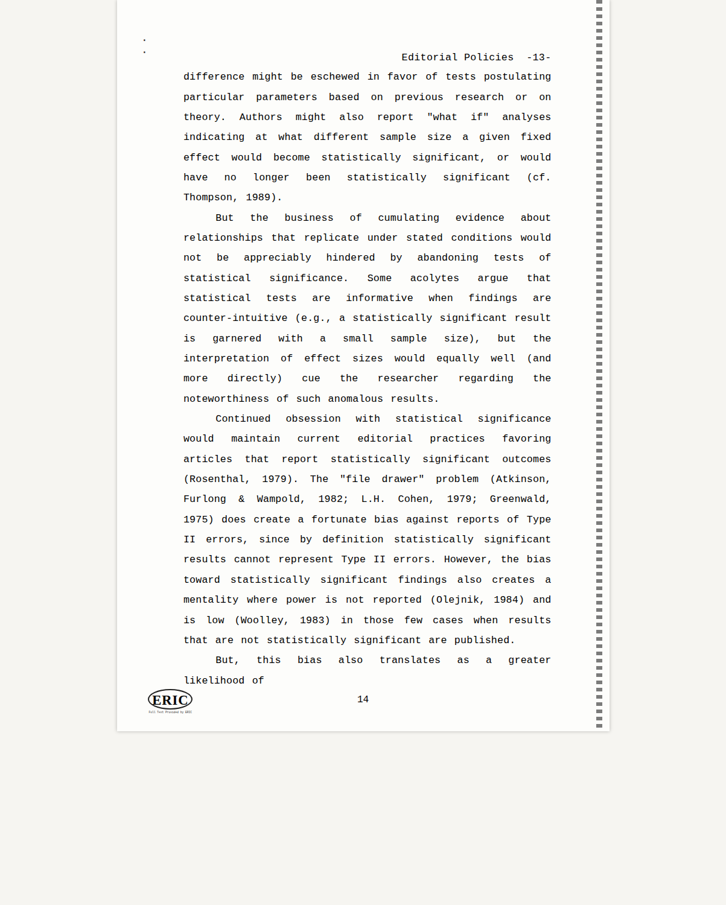.
.
Editorial Policies -13-
difference might be eschewed in favor of tests postulating particular parameters based on previous research or on theory. Authors might also report "what if" analyses indicating at what different sample size a given fixed effect would become statistically significant, or would have no longer been statistically significant (cf. Thompson, 1989).
But the business of cumulating evidence about relationships that replicate under stated conditions would not be appreciably hindered by abandoning tests of statistical significance. Some acolytes argue that statistical tests are informative when findings are counter-intuitive (e.g., a statistically significant result is garnered with a small sample size), but the interpretation of effect sizes would equally well (and more directly) cue the researcher regarding the noteworthiness of such anomalous results.
Continued obsession with statistical significance would maintain current editorial practices favoring articles that report statistically significant outcomes (Rosenthal, 1979). The "file drawer" problem (Atkinson, Furlong & Wampold, 1982; L.H. Cohen, 1979; Greenwald, 1975) does create a fortunate bias against reports of Type II errors, since by definition statistically significant results cannot represent Type II errors. However, the bias toward statistically significant findings also creates a mentality where power is not reported (Olejnik, 1984) and is low (Woolley, 1983) in those few cases when results that are not statistically significant are published.
But, this bias also translates as a greater likelihood of
ERIC
Full Text Provided by ERIC
14